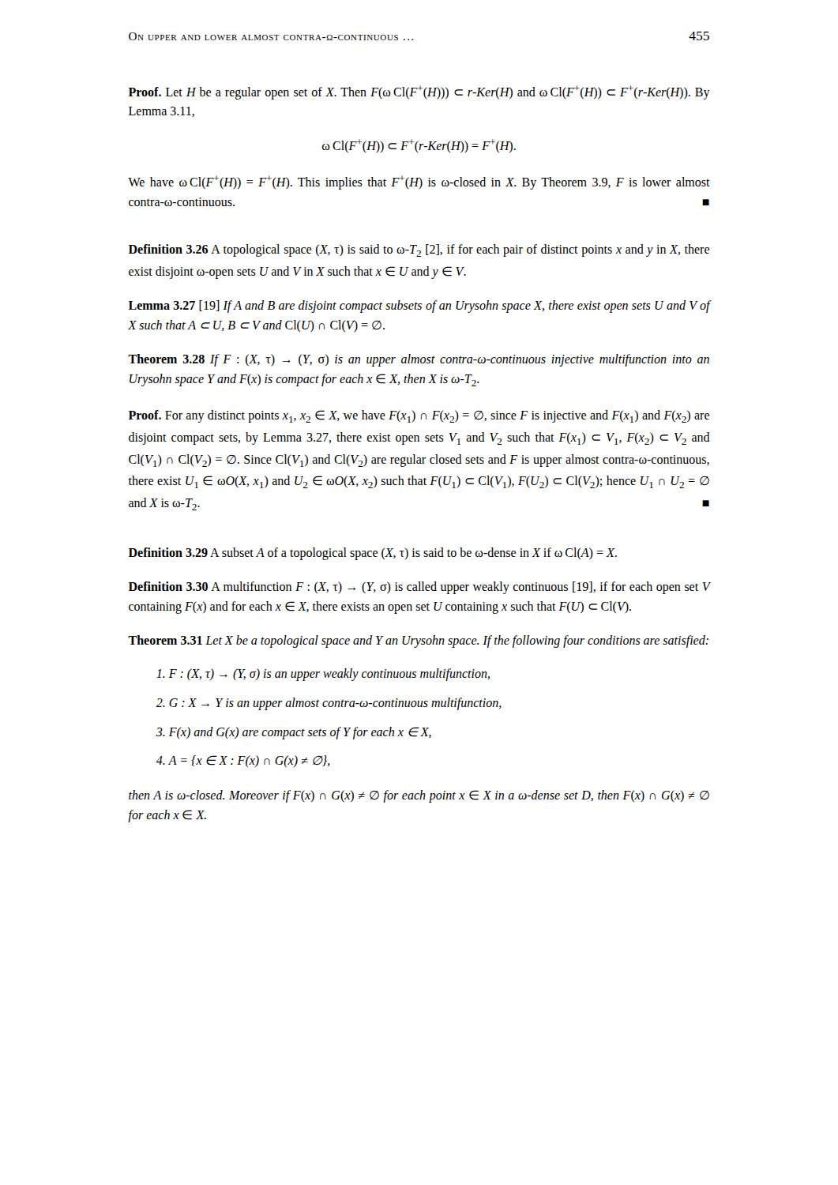On upper and lower almost contra-ω-continuous … 455
Proof. Let H be a regular open set of X. Then F(ω Cl(F+(H))) ⊂ r-Ker(H) and ω Cl(F+(H)) ⊂ F+(r-Ker(H)). By Lemma 3.11,
ω Cl(F+(H)) ⊂ F+(r-Ker(H)) = F+(H).
We have ω Cl(F+(H)) = F+(H). This implies that F+(H) is ω-closed in X. By Theorem 3.9, F is lower almost contra-ω-continuous. ■
Definition 3.26 A topological space (X, τ) is said to ω-T2 [2], if for each pair of distinct points x and y in X, there exist disjoint ω-open sets U and V in X such that x ∈ U and y ∈ V.
Lemma 3.27 [19] If A and B are disjoint compact subsets of an Urysohn space X, there exist open sets U and V of X such that A ⊂ U, B ⊂ V and Cl(U) ∩ Cl(V) = ∅.
Theorem 3.28 If F : (X, τ) → (Y, σ) is an upper almost contra-ω-continuous injective multifunction into an Urysohn space Y and F(x) is compact for each x ∈ X, then X is ω-T2.
Proof. For any distinct points x1, x2 ∈ X, we have F(x1) ∩ F(x2) = ∅, since F is injective and F(x1) and F(x2) are disjoint compact sets, by Lemma 3.27, there exist open sets V1 and V2 such that F(x1) ⊂ V1, F(x2) ⊂ V2 and Cl(V1) ∩ Cl(V2) = ∅. Since Cl(V1) and Cl(V2) are regular closed sets and F is upper almost contra-ω-continuous, there exist U1 ∈ ωO(X, x1) and U2 ∈ ωO(X, x2) such that F(U1) ⊂ Cl(V1), F(U2) ⊂ Cl(V2); hence U1 ∩ U2 = ∅ and X is ω-T2. ■
Definition 3.29 A subset A of a topological space (X, τ) is said to be ω-dense in X if ω Cl(A) = X.
Definition 3.30 A multifunction F : (X, τ) → (Y, σ) is called upper weakly continuous [19], if for each open set V containing F(x) and for each x ∈ X, there exists an open set U containing x such that F(U) ⊂ Cl(V).
Theorem 3.31 Let X be a topological space and Y an Urysohn space. If the following four conditions are satisfied:
F : (X, τ) → (Y, σ) is an upper weakly continuous multifunction,
G : X → Y is an upper almost contra-ω-continuous multifunction,
F(x) and G(x) are compact sets of Y for each x ∈ X,
A = {x ∈ X : F(x) ∩ G(x) ≠ ∅},
then A is ω-closed. Moreover if F(x) ∩ G(x) ≠ ∅ for each point x ∈ X in a ω-dense set D, then F(x) ∩ G(x) ≠ ∅ for each x ∈ X.